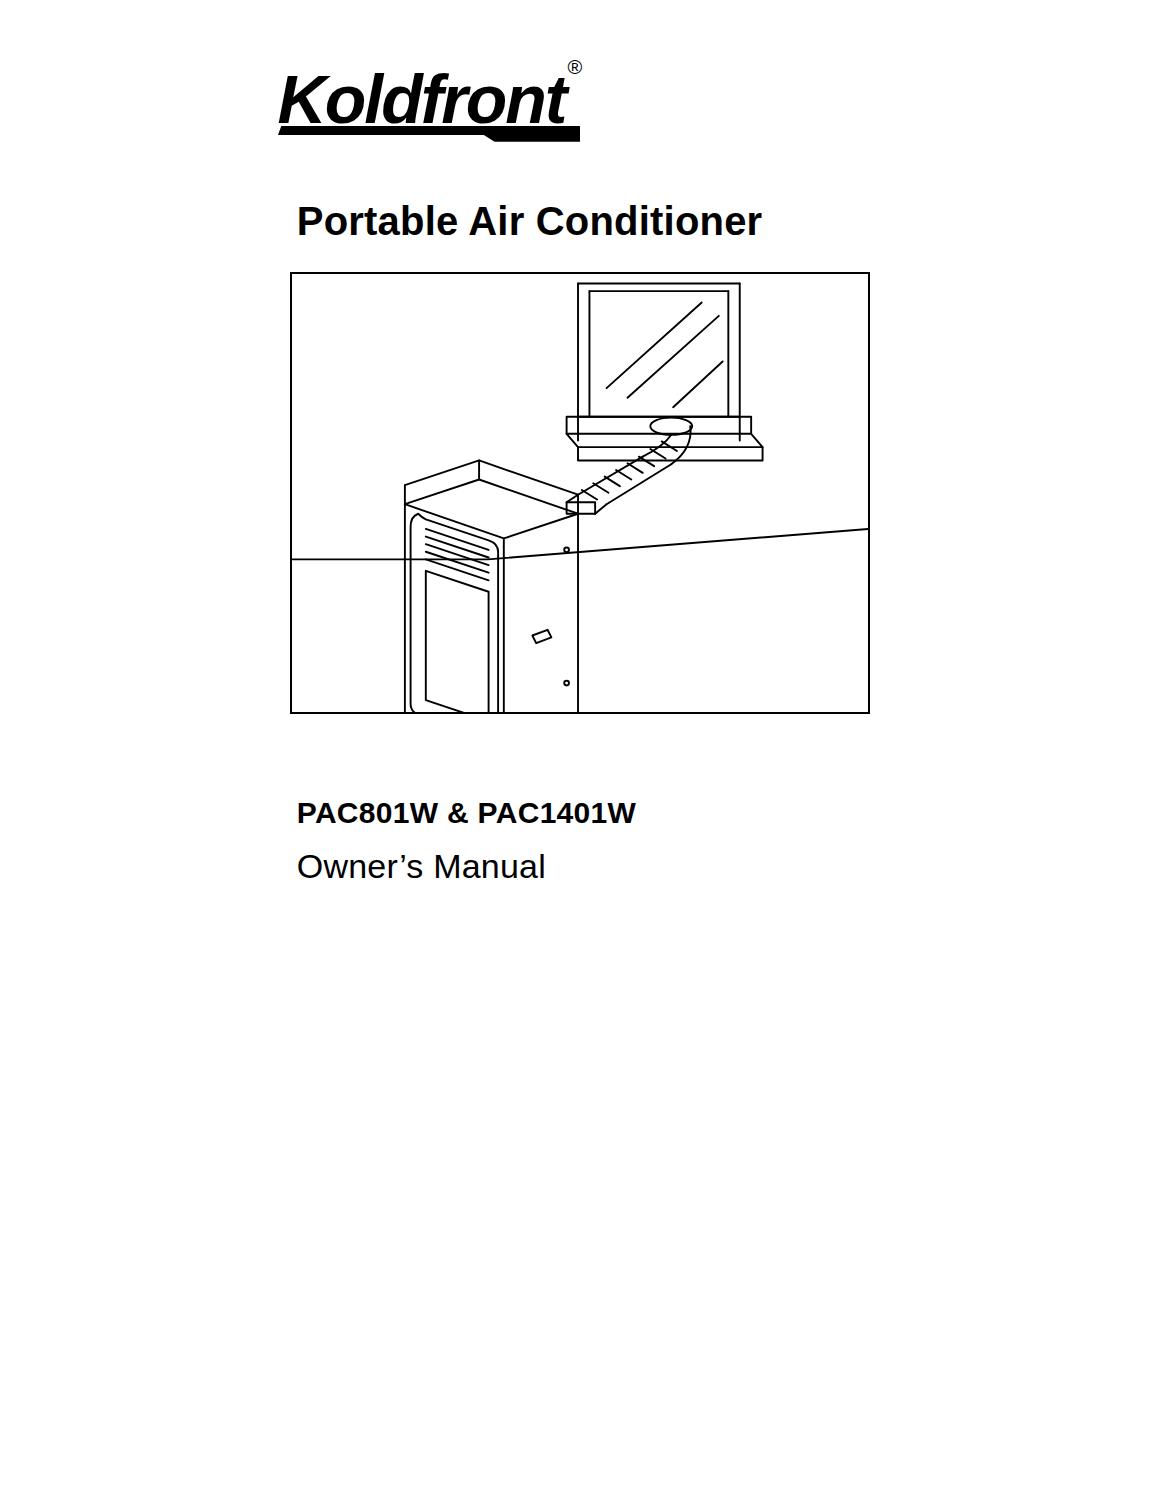Koldfront®
Portable Air Conditioner
PAC801W & PAC1401W
Owner’s Manual